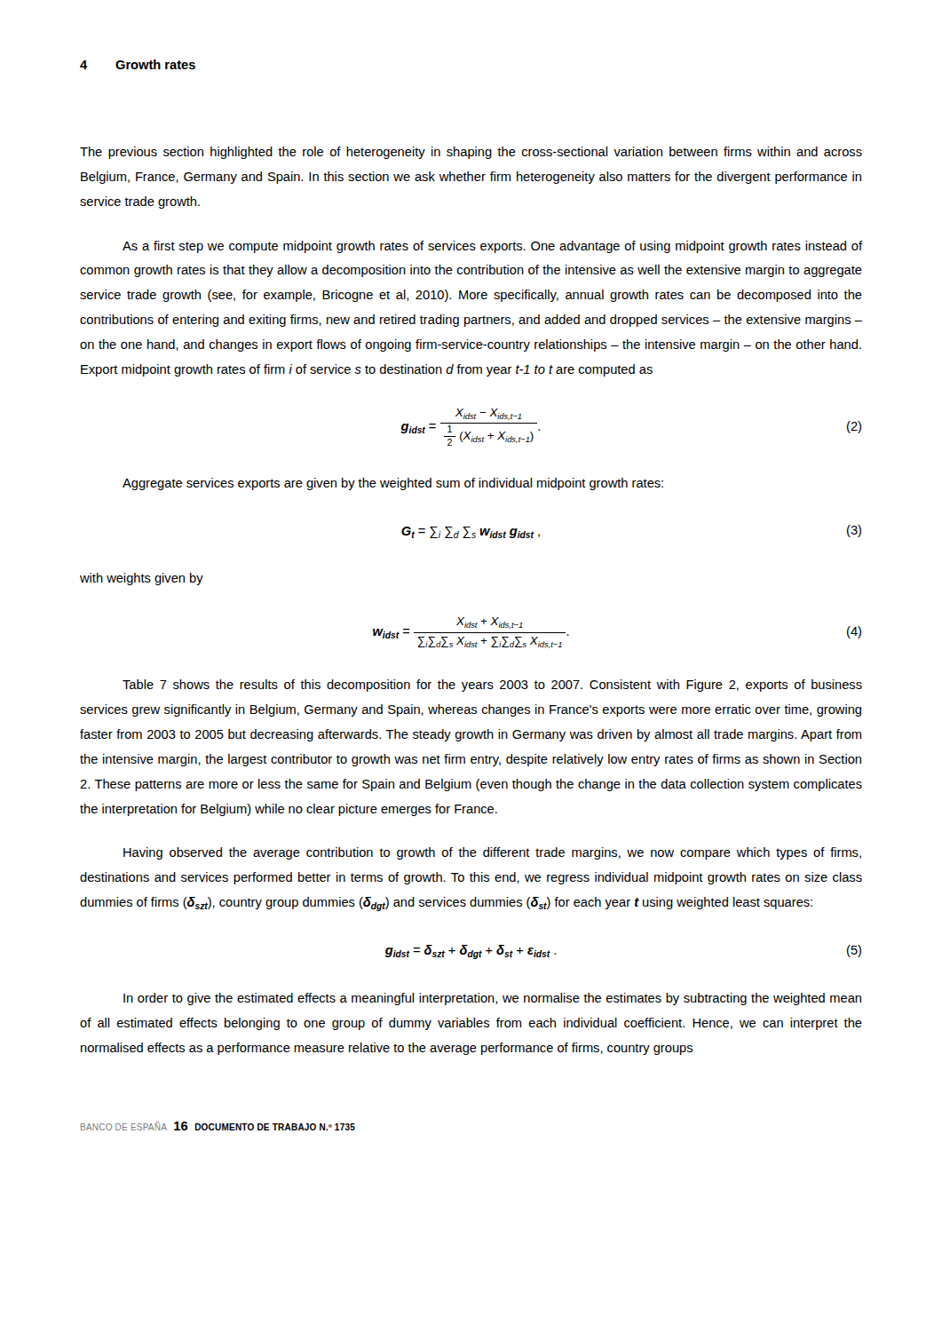4 Growth rates
The previous section highlighted the role of heterogeneity in shaping the cross-sectional variation between firms within and across Belgium, France, Germany and Spain. In this section we ask whether firm heterogeneity also matters for the divergent performance in service trade growth.
As a first step we compute midpoint growth rates of services exports. One advantage of using midpoint growth rates instead of common growth rates is that they allow a decomposition into the contribution of the intensive as well the extensive margin to aggregate service trade growth (see, for example, Bricogne et al, 2010). More specifically, annual growth rates can be decomposed into the contributions of entering and exiting firms, new and retired trading partners, and added and dropped services – the extensive margins – on the one hand, and changes in export flows of ongoing firm-service-country relationships – the intensive margin – on the other hand. Export midpoint growth rates of firm i of service s to destination d from year t-1 to t are computed as
gidst = Xidst − Xids,t−1 12 (Xidst + Xids,t−1) . (2)
Aggregate services exports are given by the weighted sum of individual midpoint growth rates:
Gt = ∑i ∑d ∑s widst gidst , (3)
with weights given by
widst = Xidst + Xids,t−1 ∑i∑d∑s Xidst + ∑i∑d∑s Xids,t−1 . (4)
Table 7 shows the results of this decomposition for the years 2003 to 2007. Consistent with Figure 2, exports of business services grew significantly in Belgium, Germany and Spain, whereas changes in France's exports were more erratic over time, growing faster from 2003 to 2005 but decreasing afterwards. The steady growth in Germany was driven by almost all trade margins. Apart from the intensive margin, the largest contributor to growth was net firm entry, despite relatively low entry rates of firms as shown in Section 2. These patterns are more or less the same for Spain and Belgium (even though the change in the data collection system complicates the interpretation for Belgium) while no clear picture emerges for France.
Having observed the average contribution to growth of the different trade margins, we now compare which types of firms, destinations and services performed better in terms of growth. To this end, we regress individual midpoint growth rates on size class dummies of firms (δszt), country group dummies (δdgt) and services dummies (δst) for each year t using weighted least squares:
gidst = δszt + δdgt + δst + εidst . (5)
In order to give the estimated effects a meaningful interpretation, we normalise the estimates by subtracting the weighted mean of all estimated effects belonging to one group of dummy variables from each individual coefficient. Hence, we can interpret the normalised effects as a performance measure relative to the average performance of firms, country groups
BANCO DE ESPAÑA 16 DOCUMENTO DE TRABAJO N.º 1735